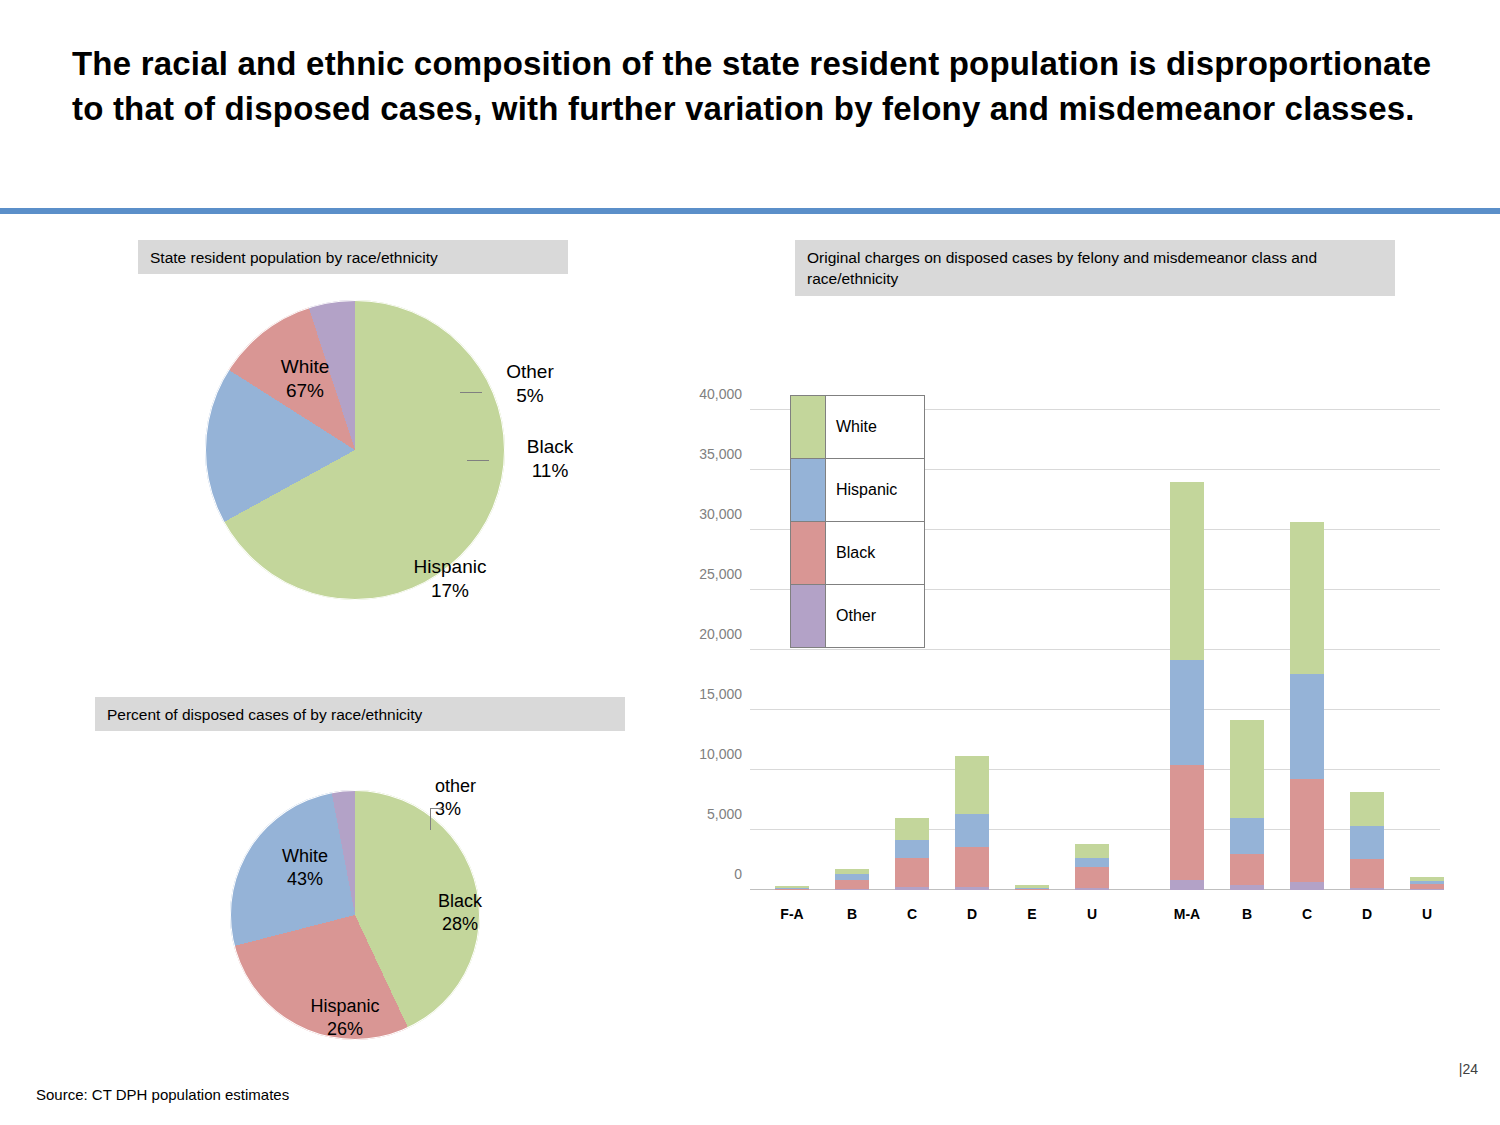The racial and ethnic composition of the state resident population is disproportionate to that of disposed cases, with further variation by felony and misdemeanor classes.
State resident population by race/ethnicity
Original charges on disposed cases by felony and misdemeanor class and race/ethnicity
Percent of disposed cases of by race/ethnicity
White
67%
Other
5%
Black
11%
Hispanic
17%
White
43%
Black
28%
Hispanic
26%
other
3%
0
5,000
10,000
15,000
20,000
25,000
30,000
35,000
40,000
F-A
B
C
D
E
U
M-A
B
C
D
U
White
Hispanic
Black
Other
Source: CT DPH population estimates
|24